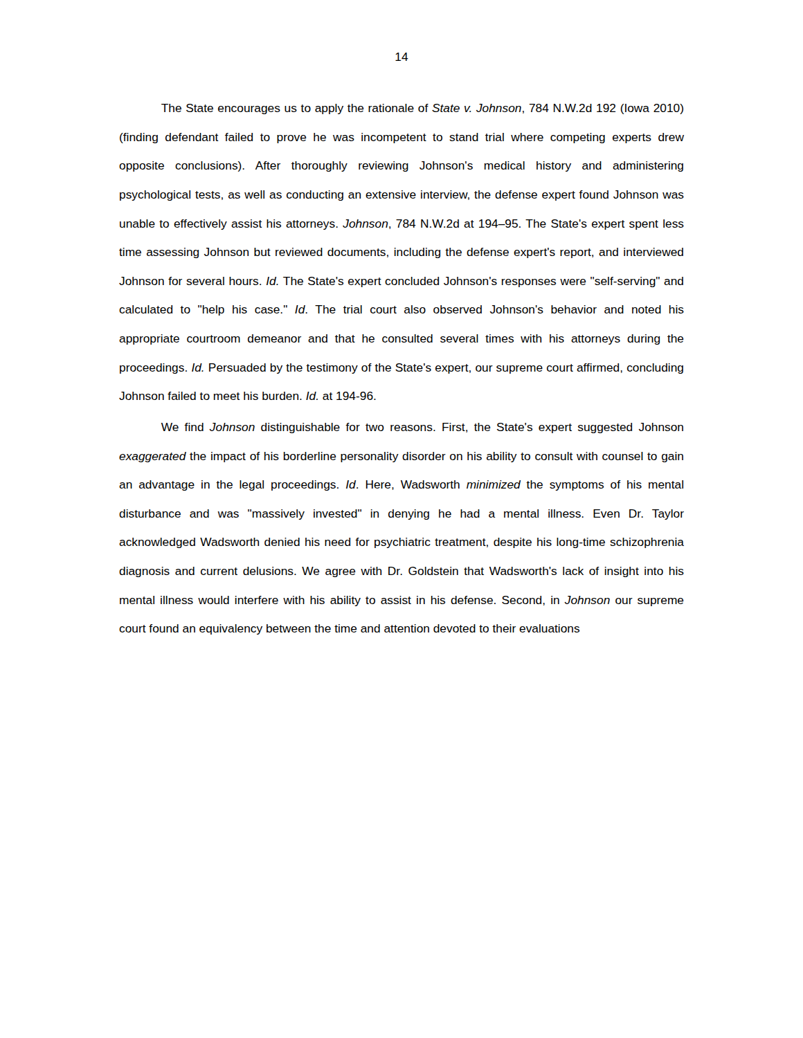14
The State encourages us to apply the rationale of State v. Johnson, 784 N.W.2d 192 (Iowa 2010) (finding defendant failed to prove he was incompetent to stand trial where competing experts drew opposite conclusions). After thoroughly reviewing Johnson's medical history and administering psychological tests, as well as conducting an extensive interview, the defense expert found Johnson was unable to effectively assist his attorneys. Johnson, 784 N.W.2d at 194–95. The State's expert spent less time assessing Johnson but reviewed documents, including the defense expert's report, and interviewed Johnson for several hours. Id. The State's expert concluded Johnson's responses were "self-serving" and calculated to "help his case." Id. The trial court also observed Johnson's behavior and noted his appropriate courtroom demeanor and that he consulted several times with his attorneys during the proceedings. Id. Persuaded by the testimony of the State's expert, our supreme court affirmed, concluding Johnson failed to meet his burden. Id. at 194-96.
We find Johnson distinguishable for two reasons. First, the State's expert suggested Johnson exaggerated the impact of his borderline personality disorder on his ability to consult with counsel to gain an advantage in the legal proceedings. Id. Here, Wadsworth minimized the symptoms of his mental disturbance and was "massively invested" in denying he had a mental illness. Even Dr. Taylor acknowledged Wadsworth denied his need for psychiatric treatment, despite his long-time schizophrenia diagnosis and current delusions. We agree with Dr. Goldstein that Wadsworth's lack of insight into his mental illness would interfere with his ability to assist in his defense. Second, in Johnson our supreme court found an equivalency between the time and attention devoted to their evaluations